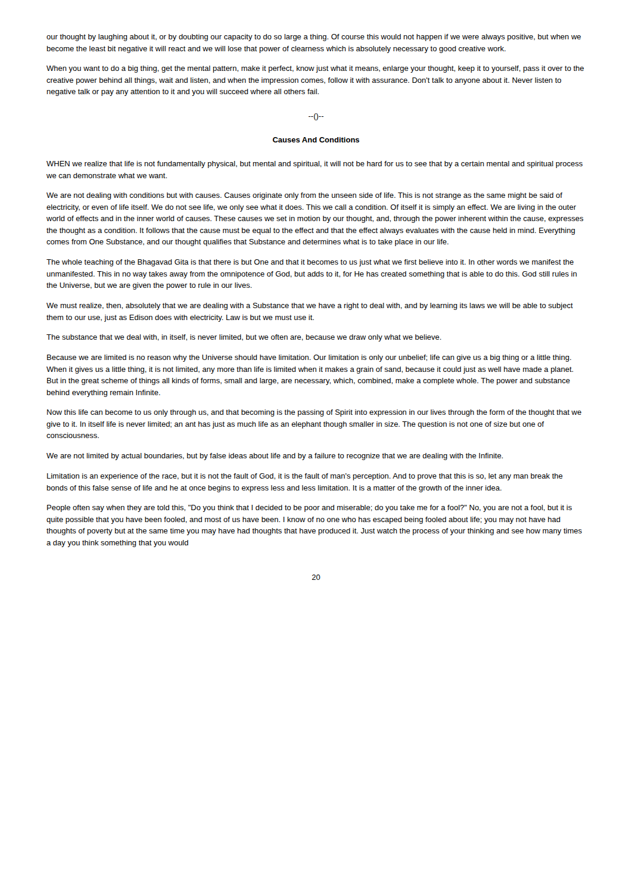our thought by laughing about it, or by doubting our capacity to do so large a thing. Of course this would not happen if we were always positive, but when we become the least bit negative it will react and we will lose that power of clearness which is absolutely necessary to good creative work.
When you want to do a big thing, get the mental pattern, make it perfect, know just what it means, enlarge your thought, keep it to yourself, pass it over to the creative power behind all things, wait and listen, and when the impression comes, follow it with assurance. Don't talk to anyone about it. Never listen to negative talk or pay any attention to it and you will succeed where all others fail.
--()--
Causes And Conditions
WHEN we realize that life is not fundamentally physical, but mental and spiritual, it will not be hard for us to see that by a certain mental and spiritual process we can demonstrate what we want.
We are not dealing with conditions but with causes. Causes originate only from the unseen side of life. This is not strange as the same might be said of electricity, or even of life itself. We do not see life, we only see what it does. This we call a condition. Of itself it is simply an effect. We are living in the outer world of effects and in the inner world of causes. These causes we set in motion by our thought, and, through the power inherent within the cause, expresses the thought as a condition. It follows that the cause must be equal to the effect and that the effect always evaluates with the cause held in mind. Everything comes from One Substance, and our thought qualifies that Substance and determines what is to take place in our life.
The whole teaching of the Bhagavad Gita is that there is but One and that it becomes to us just what we first believe into it. In other words we manifest the unmanifested. This in no way takes away from the omnipotence of God, but adds to it, for He has created something that is able to do this. God still rules in the Universe, but we are given the power to rule in our lives.
We must realize, then, absolutely that we are dealing with a Substance that we have a right to deal with, and by learning its laws we will be able to subject them to our use, just as Edison does with electricity. Law is but we must use it.
The substance that we deal with, in itself, is never limited, but we often are, because we draw only what we believe.
Because we are limited is no reason why the Universe should have limitation. Our limitation is only our unbelief; life can give us a big thing or a little thing. When it gives us a little thing, it is not limited, any more than life is limited when it makes a grain of sand, because it could just as well have made a planet. But in the great scheme of things all kinds of forms, small and large, are necessary, which, combined, make a complete whole. The power and substance behind everything remain Infinite.
Now this life can become to us only through us, and that becoming is the passing of Spirit into expression in our lives through the form of the thought that we give to it. In itself life is never limited; an ant has just as much life as an elephant though smaller in size. The question is not one of size but one of consciousness.
We are not limited by actual boundaries, but by false ideas about life and by a failure to recognize that we are dealing with the Infinite.
Limitation is an experience of the race, but it is not the fault of God, it is the fault of man's perception. And to prove that this is so, let any man break the bonds of this false sense of life and he at once begins to express less and less limitation. It is a matter of the growth of the inner idea.
People often say when they are told this, "Do you think that I decided to be poor and miserable; do you take me for a fool?" No, you are not a fool, but it is quite possible that you have been fooled, and most of us have been. I know of no one who has escaped being fooled about life; you may not have had thoughts of poverty but at the same time you may have had thoughts that have produced it. Just watch the process of your thinking and see how many times a day you think something that you would
20